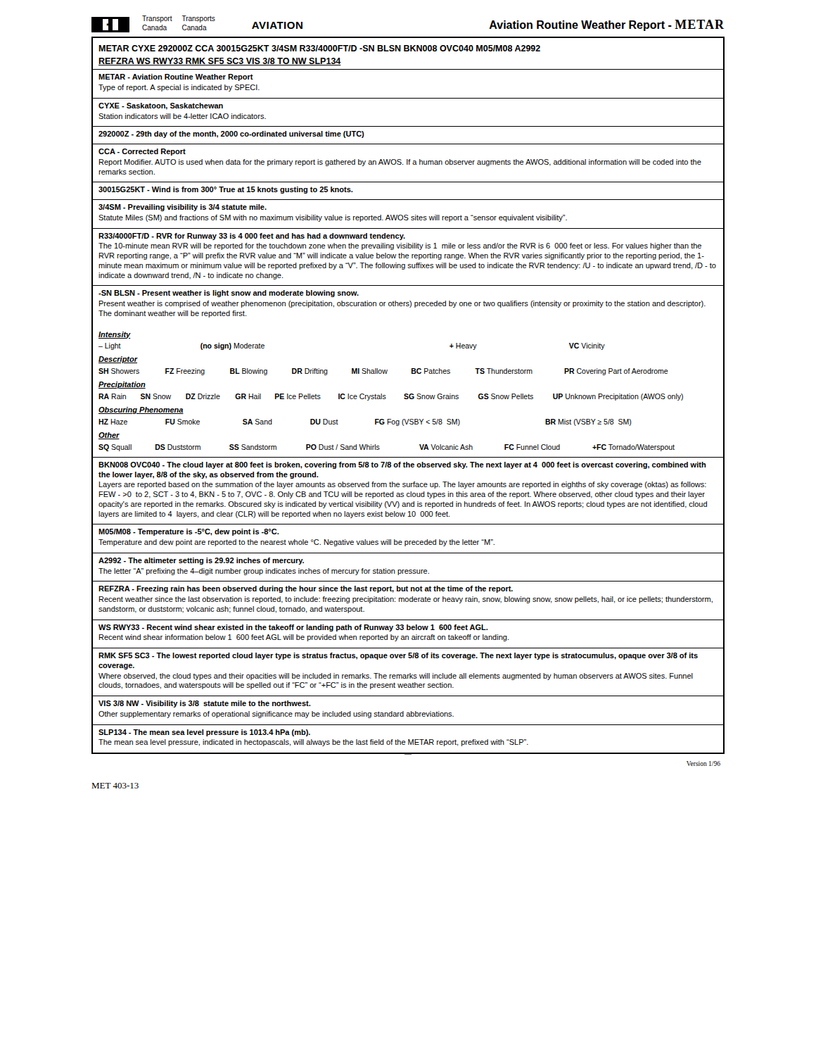✚
| Transport Canada | Transports Canada |
AVIATION
Aviation Routine Weather Report - METAR
METAR CYXE 292000Z CCA 30015G25KT 3/4SM R33/4000FT/D -SN BLSN BKN008 OVC040 M05/M08 A2992
REFZRA WS RWY33 RMK SF5 SC3 VIS 3/8 TO NW SLP134
METAR - Aviation Routine Weather Report
Type of report. A special is indicated by SPECI.
CYXE - Saskatoon, Saskatchewan
Station indicators will be 4-letter ICAO indicators.
292000Z - 29th day of the month, 2000 co-ordinated universal time (UTC)
CCA - Corrected Report
Report Modifier. AUTO is used when data for the primary report is gathered by an AWOS. If a human observer augments the AWOS, additional information will be coded into the remarks section.
30015G25KT - Wind is from 300° True at 15 knots gusting to 25 knots.
3/4SM - Prevailing visibility is 3/4 statute mile.
Statute Miles (SM) and fractions of SM with no maximum visibility value is reported. AWOS sites will report a “sensor equivalent visibility”.
R33/4000FT/D - RVR for Runway 33 is 4 000 feet and has had a downward tendency.
The 10-minute mean RVR will be reported for the touchdown zone when the prevailing visibility is 1 mile or less and/or the RVR is 6 000 feet or less. For values higher than the RVR reporting range, a “P” will prefix the RVR value and “M” will indicate a value below the reporting range. When the RVR varies significantly prior to the reporting period, the 1-minute mean maximum or minimum value will be reported prefixed by a “V”. The following suffixes will be used to indicate the RVR tendency: /U - to indicate an upward trend, /D - to indicate a downward trend, /N - to indicate no change.
-SN BLSN - Present weather is light snow and moderate blowing snow.
Present weather is comprised of weather phenomenon (precipitation, obscuration or others) preceded by one or two qualifiers (intensity or proximity to the station and descriptor). The dominant weather will be reported first.
Intensity
| – Light | (no sign) Moderate | + Heavy | VC Vicinity |
Descriptor
| SH Showers | FZ Freezing | BL Blowing | DR Drifting | MI Shallow | BC Patches | TS Thunderstorm | PR Covering Part of Aerodrome |
Precipitation
| RA Rain | SN Snow | DZ Drizzle | GR Hail | PE Ice Pellets | IC Ice Crystals | SG Snow Grains | GS Snow Pellets | UP Unknown Precipitation (AWOS only) |
Obscuring Phenomena
| HZ Haze | FU Smoke | SA Sand | DU Dust | FG Fog (VSBY < 5/8 SM) | BR Mist (VSBY ≥ 5/8 SM) |
Other
| SQ Squall | DS Duststorm | SS Sandstorm | PO Dust / Sand Whirls | VA Volcanic Ash | FC Funnel Cloud | +FC Tornado/Waterspout |
BKN008 OVC040 - The cloud layer at 800 feet is broken, covering from 5/8 to 7/8 of the observed sky. The next layer at 4 000 feet is overcast covering, combined with the lower layer, 8/8 of the sky, as observed from the ground.
Layers are reported based on the summation of the layer amounts as observed from the surface up. The layer amounts are reported in eighths of sky coverage (oktas) as follows: FEW - >0 to 2, SCT - 3 to 4, BKN - 5 to 7, OVC - 8. Only CB and TCU will be reported as cloud types in this area of the report. Where observed, other cloud types and their layer opacity's are reported in the remarks. Obscured sky is indicated by vertical visibility (VV) and is reported in hundreds of feet. In AWOS reports; cloud types are not identified, cloud layers are limited to 4 layers, and clear (CLR) will be reported when no layers exist below 10 000 feet.
M05/M08 - Temperature is -5°C, dew point is -8°C.
Temperature and dew point are reported to the nearest whole °C. Negative values will be preceded by the letter “M”.
A2992 - The altimeter setting is 29.92 inches of mercury.
The letter “A” prefixing the 4–digit number group indicates inches of mercury for station pressure.
REFZRA - Freezing rain has been observed during the hour since the last report, but not at the time of the report.
Recent weather since the last observation is reported, to include: freezing precipitation: moderate or heavy rain, snow, blowing snow, snow pellets, hail, or ice pellets; thunderstorm, sandstorm, or duststorm; volcanic ash; funnel cloud, tornado, and waterspout.
WS RWY33 - Recent wind shear existed in the takeoff or landing path of Runway 33 below 1 600 feet AGL.
Recent wind shear information below 1 600 feet AGL will be provided when reported by an aircraft on takeoff or landing.
RMK SF5 SC3 - The lowest reported cloud layer type is stratus fractus, opaque over 5/8 of its coverage. The next layer type is stratocumulus, opaque over 3/8 of its coverage.
Where observed, the cloud types and their opacities will be included in remarks. The remarks will include all elements augmented by human observers at AWOS sites. Funnel clouds, tornadoes, and waterspouts will be spelled out if “FC” or “+FC” is in the present weather section.
VIS 3/8 NW - Visibility is 3/8 statute mile to the northwest.
Other supplementary remarks of operational significance may be included using standard abbreviations.
SLP134 - The mean sea level pressure is 1013.4 hPa (mb).
The mean sea level pressure, indicated in hectopascals, will always be the last field of the METAR report, prefixed with “SLP”.
—
Version 1/96
MET 403-13